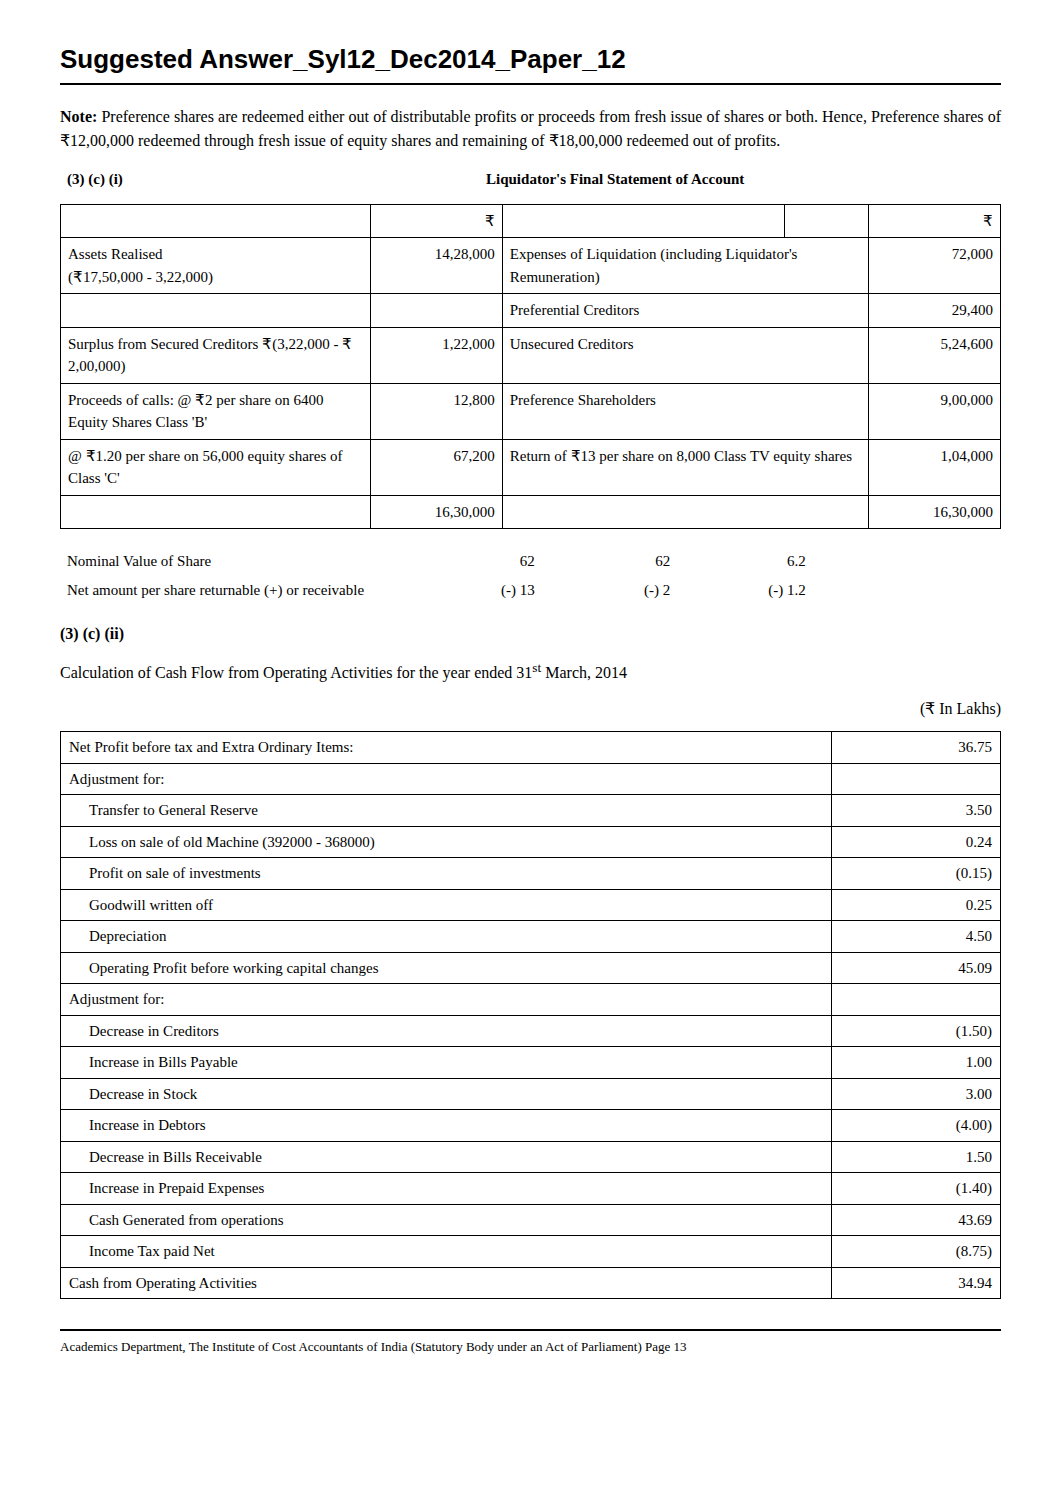Suggested Answer_Syl12_Dec2014_Paper_12
Note: Preference shares are redeemed either out of distributable profits or proceeds from fresh issue of shares or both. Hence, Preference shares of ₹12,00,000 redeemed through fresh issue of equity shares and remaining of ₹18,00,000 redeemed out of profits.
| (3) (c) (i) | Liquidator's Final Statement of Account |
| | ₹ | | | ₹ |
| Assets Realised (₹17,50,000 - 3,22,000) | 14,28,000 | Expenses of Liquidation (including Liquidator's Remuneration) | 72,000 |
| | | Preferential Creditors | 29,400 |
| Surplus from Secured Creditors ₹(3,22,000 - ₹ 2,00,000) | 1,22,000 | Unsecured Creditors | 5,24,600 |
| Proceeds of calls: @ ₹2 per share on 6400 Equity Shares Class 'B' | 12,800 | Preference Shareholders | 9,00,000 |
| @ ₹1.20 per share on 56,000 equity shares of Class 'C' | 67,200 | Return of ₹13 per share on 8,000 Class TV equity shares | 1,04,000 |
| | 16,30,000 | | 16,30,000 |
| Nominal Value of Share | 62 | 62 | 6.2 |
| Net amount per share returnable (+) or receivable | (-) 13 | (-) 2 | (-) 1.2 |
(3) (c) (ii)
Calculation of Cash Flow from Operating Activities for the year ended 31st March, 2014
(₹ In Lakhs)
| Net Profit before tax and Extra Ordinary Items: | 36.75 |
| Adjustment for: | |
| Transfer to General Reserve | 3.50 |
| Loss on sale of old Machine (392000 - 368000) | 0.24 |
| Profit on sale of investments | (0.15) |
| Goodwill written off | 0.25 |
| Depreciation | 4.50 |
| Operating Profit before working capital changes | 45.09 |
| Adjustment for: | |
| Decrease in Creditors | (1.50) |
| Increase in Bills Payable | 1.00 |
| Decrease in Stock | 3.00 |
| Increase in Debtors | (4.00) |
| Decrease in Bills Receivable | 1.50 |
| Increase in Prepaid Expenses | (1.40) |
| Cash Generated from operations | 43.69 |
| Income Tax paid Net | (8.75) |
| Cash from Operating Activities | 34.94 |
Academics Department, The Institute of Cost Accountants of India (Statutory Body under an Act of Parliament) Page 13